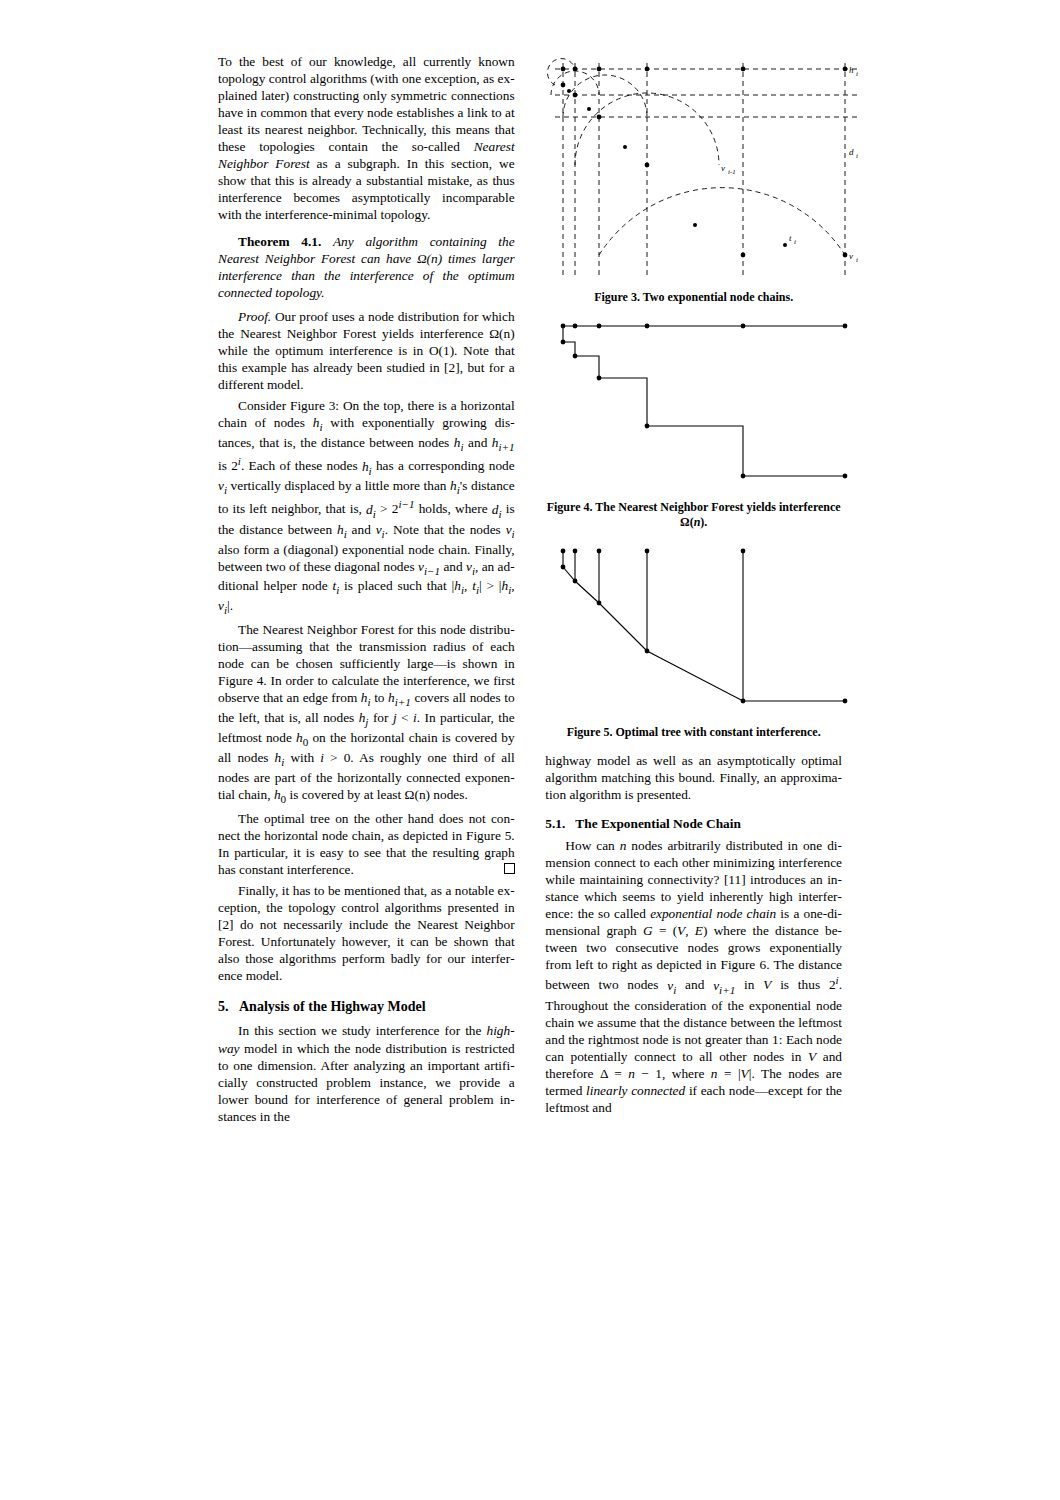To the best of our knowledge, all currently known topology control algorithms (with one exception, as explained later) constructing only symmetric connections have in common that every node establishes a link to at least its nearest neighbor. Technically, this means that these topologies contain the so-called Nearest Neighbor Forest as a subgraph. In this section, we show that this is already a substantial mistake, as thus interference becomes asymptotically incomparable with the interference-minimal topology.
Theorem 4.1. Any algorithm containing the Nearest Neighbor Forest can have Ω(n) times larger interference than the interference of the optimum connected topology.
Proof. Our proof uses a node distribution for which the Nearest Neighbor Forest yields interference Ω(n) while the optimum interference is in O(1). Note that this example has already been studied in [2], but for a different model.
Consider Figure 3: On the top, there is a horizontal chain of nodes hi with exponentially growing distances, that is, the distance between nodes hi and hi+1 is 2i. Each of these nodes hi has a corresponding node vi vertically displaced by a little more than hi's distance to its left neighbor, that is, di > 2i−1 holds, where di is the distance between hi and vi. Note that the nodes vi also form a (diagonal) exponential node chain. Finally, between two of these diagonal nodes vi−1 and vi, an additional helper node ti is placed such that |hi, ti| > |hi, vi|.
The Nearest Neighbor Forest for this node distribution—assuming that the transmission radius of each node can be chosen sufficiently large—is shown in Figure 4. In order to calculate the interference, we first observe that an edge from hi to hi+1 covers all nodes to the left, that is, all nodes hj for j < i. In particular, the leftmost node h0 on the horizontal chain is covered by all nodes hi with i > 0. As roughly one third of all nodes are part of the horizontally connected exponential chain, h0 is covered by at least Ω(n) nodes.
The optimal tree on the other hand does not connect the horizontal node chain, as depicted in Figure 5. In particular, it is easy to see that the resulting graph has constant interference.
Finally, it has to be mentioned that, as a notable exception, the topology control algorithms presented in [2] do not necessarily include the Nearest Neighbor Forest. Unfortunately however, it can be shown that also those algorithms perform badly for our interference model.
5. Analysis of the Highway Model
In this section we study interference for the highway model in which the node distribution is restricted to one dimension. After analyzing an important artificially constructed problem instance, we provide a lower bound for interference of general problem instances in the
hi vi di vi-1 ti
Figure 3. Two exponential node chains.
Figure 4. The Nearest Neighbor Forest yields interference Ω(n).
Figure 5. Optimal tree with constant interference.
highway model as well as an asymptotically optimal algorithm matching this bound. Finally, an approximation algorithm is presented.
5.1. The Exponential Node Chain
How can n nodes arbitrarily distributed in one dimension connect to each other minimizing interference while maintaining connectivity? [11] introduces an instance which seems to yield inherently high interference: the so called exponential node chain is a one-dimensional graph G = (V, E) where the distance between two consecutive nodes grows exponentially from left to right as depicted in Figure 6. The distance between two nodes vi and vi+1 in V is thus 2i. Throughout the consideration of the exponential node chain we assume that the distance between the leftmost and the rightmost node is not greater than 1: Each node can potentially connect to all other nodes in V and therefore Δ = n − 1, where n = |V|. The nodes are termed linearly connected if each node—except for the leftmost and